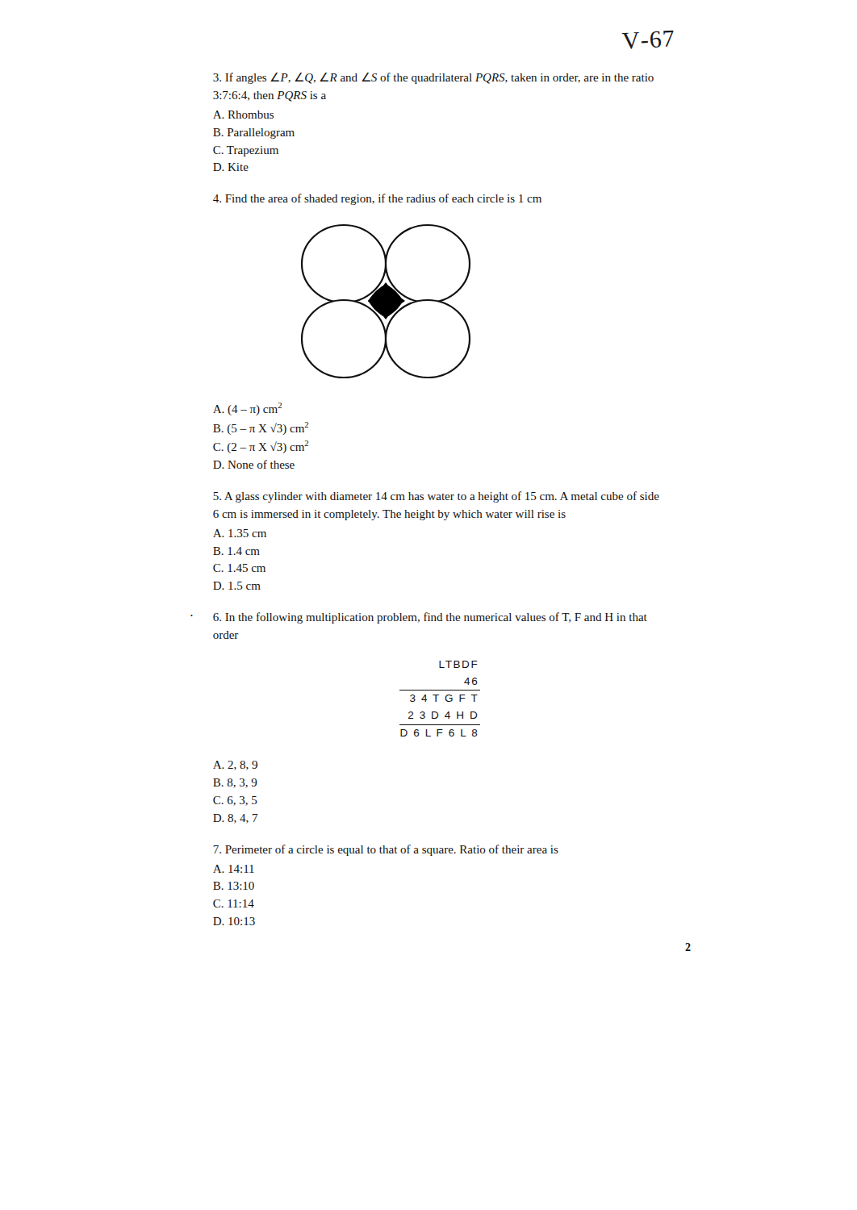V‑67
3. If angles ∠P, ∠Q, ∠R and ∠S of the quadrilateral PQRS, taken in order, are in the ratio 3:7:6:4, then PQRS is a
A. Rhombus
B. Parallelogram
C. Trapezium
D. Kite
4. Find the area of shaded region, if the radius of each circle is 1 cm
A. (4 – π) cm2
B. (5 – π X √3) cm2
C. (2 – π X √3) cm2
D. None of these
5. A glass cylinder with diameter 14 cm has water to a height of 15 cm. A metal cube of side 6 cm is immersed in it completely. The height by which water will rise is
A. 1.35 cm
B. 1.4 cm
C. 1.45 cm
D. 1.5 cm
·
6. In the following multiplication problem, find the numerical values of T, F and H in that order
LTBDF
46
3 4 T G F T
2 3 D 4 H D
D 6 L F 6 L 8
A. 2, 8, 9
B. 8, 3, 9
C. 6, 3, 5
D. 8, 4, 7
7. Perimeter of a circle is equal to that of a square. Ratio of their area is
A. 14:11
B. 13:10
C. 11:14
D. 10:13
2